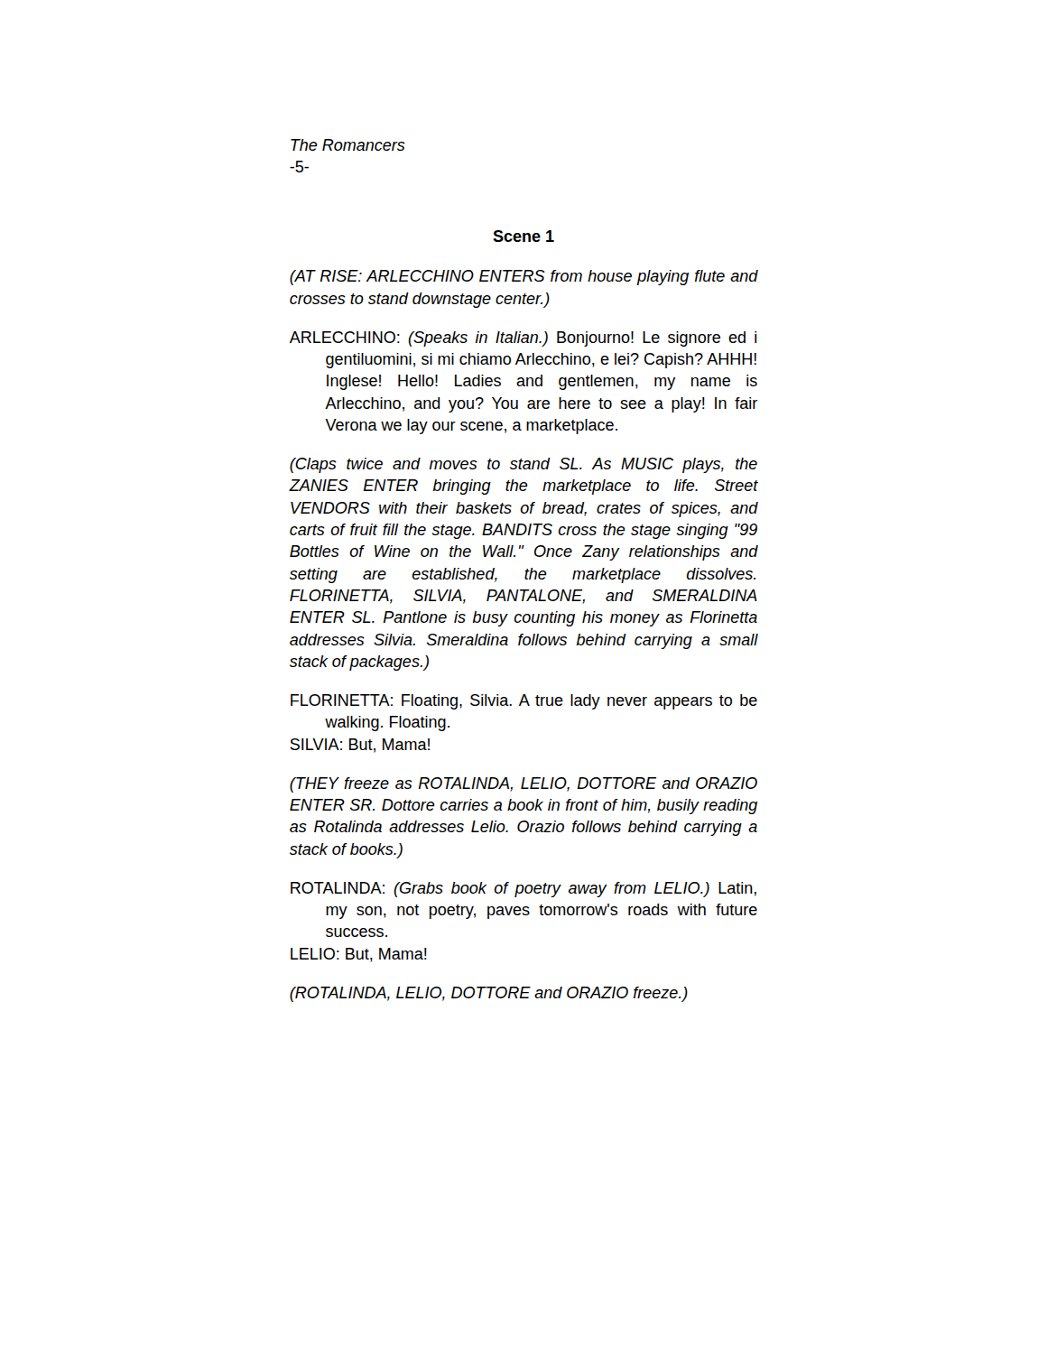The Romancers
-5-
Scene 1
(AT RISE: ARLECCHINO ENTERS from house playing flute and crosses to stand downstage center.)
ARLECCHINO: (Speaks in Italian.) Bonjourno! Le signore ed i gentiluomini, si mi chiamo Arlecchino, e lei? Capish? AHHH! Inglese! Hello! Ladies and gentlemen, my name is Arlecchino, and you? You are here to see a play! In fair Verona we lay our scene, a marketplace.
(Claps twice and moves to stand SL. As MUSIC plays, the ZANIES ENTER bringing the marketplace to life. Street VENDORS with their baskets of bread, crates of spices, and carts of fruit fill the stage. BANDITS cross the stage singing "99 Bottles of Wine on the Wall." Once Zany relationships and setting are established, the marketplace dissolves. FLORINETTA, SILVIA, PANTALONE, and SMERALDINA ENTER SL. Pantlone is busy counting his money as Florinetta addresses Silvia. Smeraldina follows behind carrying a small stack of packages.)
FLORINETTA: Floating, Silvia. A true lady never appears to be walking. Floating.
SILVIA: But, Mama!
(THEY freeze as ROTALINDA, LELIO, DOTTORE and ORAZIO ENTER SR. Dottore carries a book in front of him, busily reading as Rotalinda addresses Lelio. Orazio follows behind carrying a stack of books.)
ROTALINDA: (Grabs book of poetry away from LELIO.) Latin, my son, not poetry, paves tomorrow's roads with future success.
LELIO: But, Mama!
(ROTALINDA, LELIO, DOTTORE and ORAZIO freeze.)